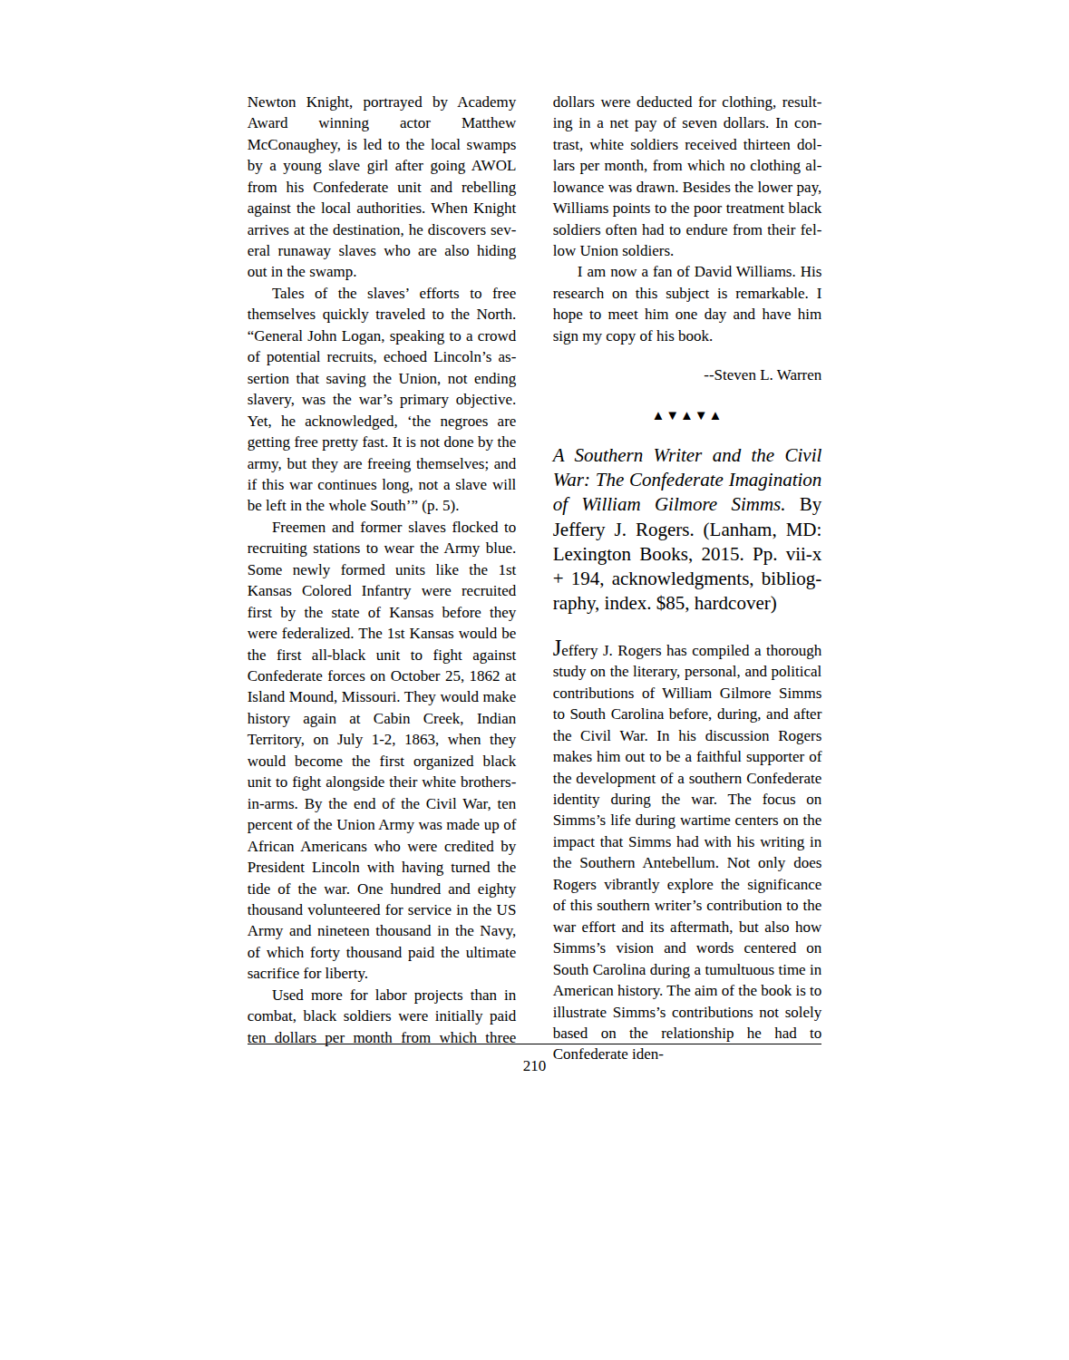Newton Knight, portrayed by Academy Award winning actor Matthew McConaughey, is led to the local swamps by a young slave girl after going AWOL from his Confederate unit and rebelling against the local authorities. When Knight arrives at the destination, he discovers several runaway slaves who are also hiding out in the swamp.
Tales of the slaves’ efforts to free themselves quickly traveled to the North. “General John Logan, speaking to a crowd of potential recruits, echoed Lincoln’s assertion that saving the Union, not ending slavery, was the war’s primary objective. Yet, he acknowledged, ‘the negroes are getting free pretty fast. It is not done by the army, but they are freeing themselves; and if this war continues long, not a slave will be left in the whole South’” (p. 5).
Freemen and former slaves flocked to recruiting stations to wear the Army blue. Some newly formed units like the 1st Kansas Colored Infantry were recruited first by the state of Kansas before they were federalized. The 1st Kansas would be the first all-black unit to fight against Confederate forces on October 25, 1862 at Island Mound, Missouri. They would make history again at Cabin Creek, Indian Territory, on July 1-2, 1863, when they would become the first organized black unit to fight alongside their white brothers-in-arms. By the end of the Civil War, ten percent of the Union Army was made up of African Americans who were credited by President Lincoln with having turned the tide of the war. One hundred and eighty thousand volunteered for service in the US Army and nineteen thousand in the Navy, of which forty thousand paid the ultimate sacrifice for liberty.
Used more for labor projects than in combat, black soldiers were initially paid ten dollars per month from which three dollars were deducted for clothing, resulting in a net pay of seven dollars. In contrast, white soldiers received thirteen dollars per month, from which no clothing allowance was drawn. Besides the lower pay, Williams points to the poor treatment black soldiers often had to endure from their fellow Union soldiers.
I am now a fan of David Williams. His research on this subject is remarkable. I hope to meet him one day and have him sign my copy of his book.
--Steven L. Warren
▲▼▲▼▲
A Southern Writer and the Civil War: The Confederate Imagination of William Gilmore Simms. By Jeffery J. Rogers. (Lanham, MD: Lexington Books, 2015. Pp. vii-x + 194, acknowledgments, bibliography, index. $85, hardcover)
Jeffery J. Rogers has compiled a thorough study on the literary, personal, and political contributions of William Gilmore Simms to South Carolina before, during, and after the Civil War. In his discussion Rogers makes him out to be a faithful supporter of the development of a southern Confederate identity during the war. The focus on Simms’s life during wartime centers on the impact that Simms had with his writing in the Southern Antebellum. Not only does Rogers vibrantly explore the significance of this southern writer’s contribution to the war effort and its aftermath, but also how Simms’s vision and words centered on South Carolina during a tumultuous time in American history. The aim of the book is to illustrate Simms’s contributions not solely based on the relationship he had to Confederate iden-
210